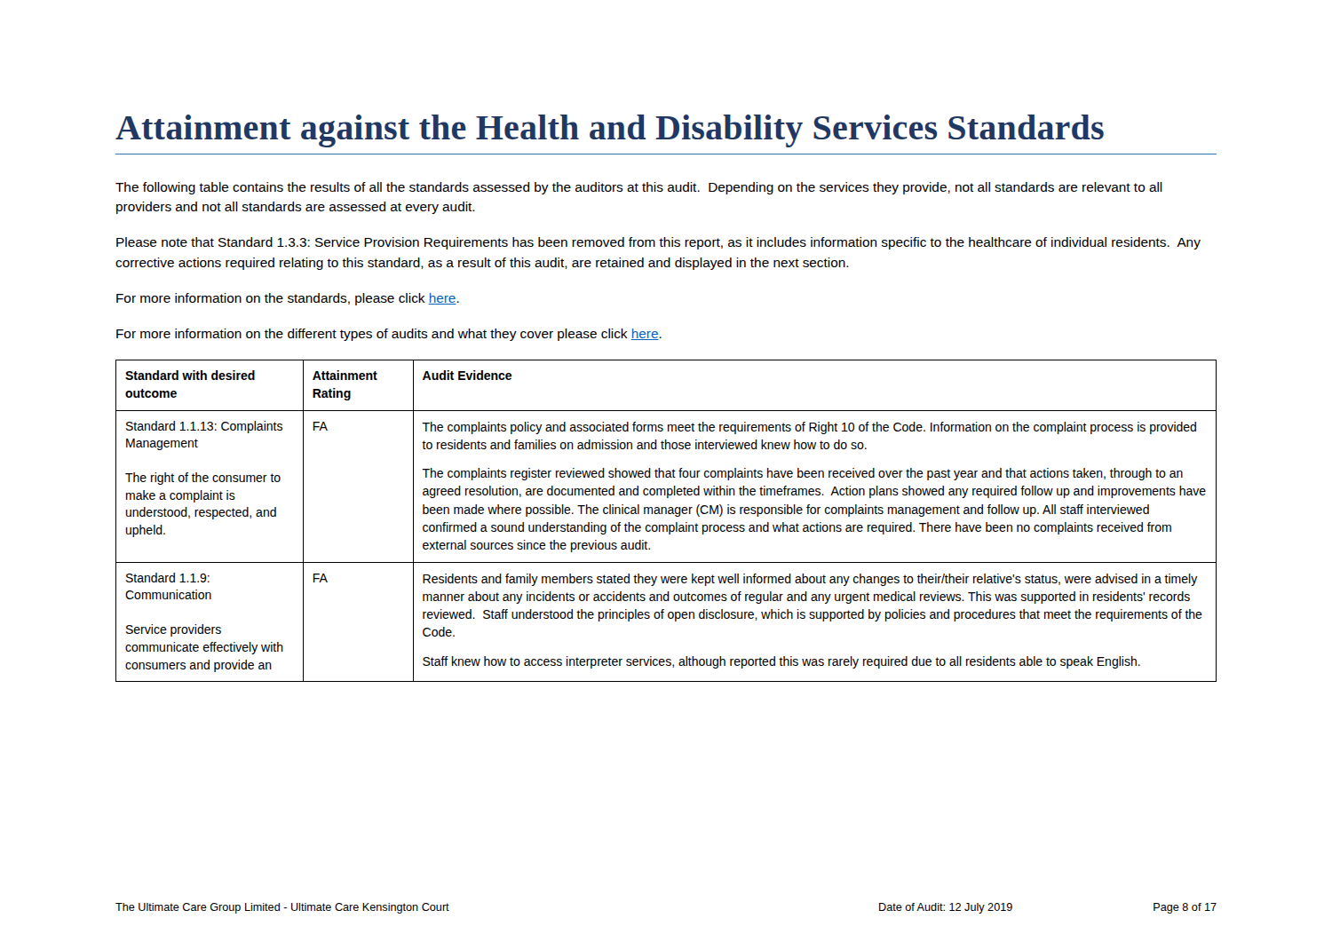Attainment against the Health and Disability Services Standards
The following table contains the results of all the standards assessed by the auditors at this audit. Depending on the services they provide, not all standards are relevant to all providers and not all standards are assessed at every audit.
Please note that Standard 1.3.3: Service Provision Requirements has been removed from this report, as it includes information specific to the healthcare of individual residents. Any corrective actions required relating to this standard, as a result of this audit, are retained and displayed in the next section.
For more information on the standards, please click here.
For more information on the different types of audits and what they cover please click here.
| Standard with desired outcome | Attainment Rating | Audit Evidence |
| --- | --- | --- |
| Standard 1.1.13: Complaints Management The right of the consumer to make a complaint is understood, respected, and upheld. | FA | The complaints policy and associated forms meet the requirements of Right 10 of the Code. Information on the complaint process is provided to residents and families on admission and those interviewed knew how to do so. The complaints register reviewed showed that four complaints have been received over the past year and that actions taken, through to an agreed resolution, are documented and completed within the timeframes. Action plans showed any required follow up and improvements have been made where possible. The clinical manager (CM) is responsible for complaints management and follow up. All staff interviewed confirmed a sound understanding of the complaint process and what actions are required. There have been no complaints received from external sources since the previous audit. |
| Standard 1.1.9: Communication Service providers communicate effectively with consumers and provide an | FA | Residents and family members stated they were kept well informed about any changes to their/their relative's status, were advised in a timely manner about any incidents or accidents and outcomes of regular and any urgent medical reviews. This was supported in residents' records reviewed. Staff understood the principles of open disclosure, which is supported by policies and procedures that meet the requirements of the Code. Staff knew how to access interpreter services, although reported this was rarely required due to all residents able to speak English. |
| The Ultimate Care Group Limited - Ultimate Care Kensington Court | Date of Audit: 12 July 2019 | Page 8 of 17 |